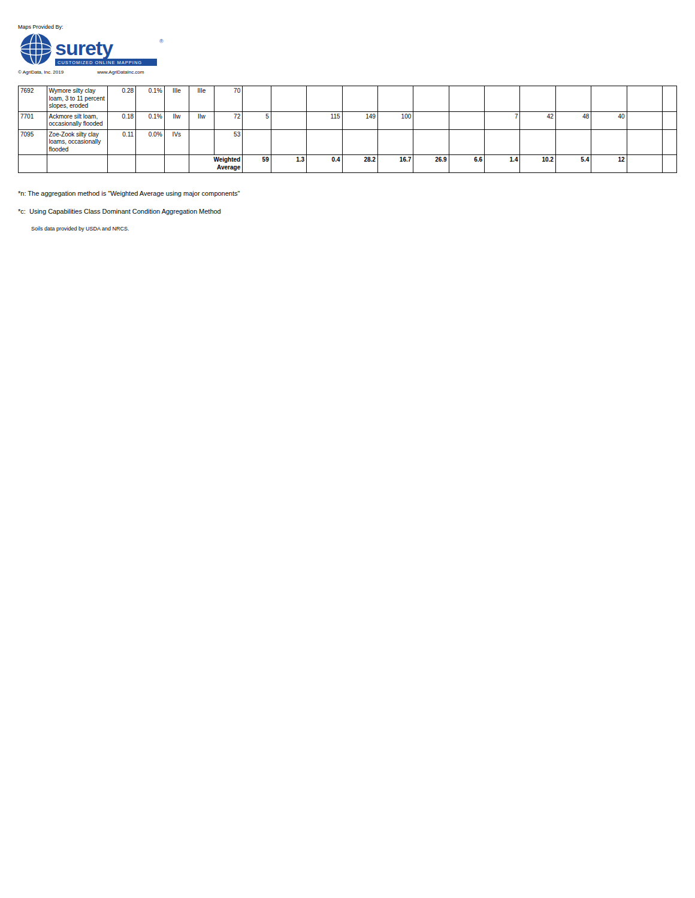Maps Provided By:
surety ® CUSTOMIZED ONLINE MAPPING
© AgriData, Inc. 2019 www.AgriDataInc.com
| 7692 | Wymore silty clay loam, 3 to 11 percent slopes, eroded | 0.28 | 0.1% | IIIe | IIIe | 70 | | | | | | | | | | | | | |
| 7701 | Ackmore silt loam, occasionally flooded | 0.18 | 0.1% | IIw | IIw | 72 | 5 | | 115 | 149 | 100 | | | 7 | 42 | 48 | 40 | | |
| 7095 | Zoe-Zook silty clay loams, occasionally flooded | 0.11 | 0.0% | IVs | | 53 | | | | | | | | | | | | | |
| | | | | | Weighted Average | 59 | 1.3 | 0.4 | 28.2 | 16.7 | 26.9 | 6.6 | 1.4 | 10.2 | 5.4 | 12 | | |
*n: The aggregation method is "Weighted Average using major components"
*c: Using Capabilities Class Dominant Condition Aggregation Method
Soils data provided by USDA and NRCS.